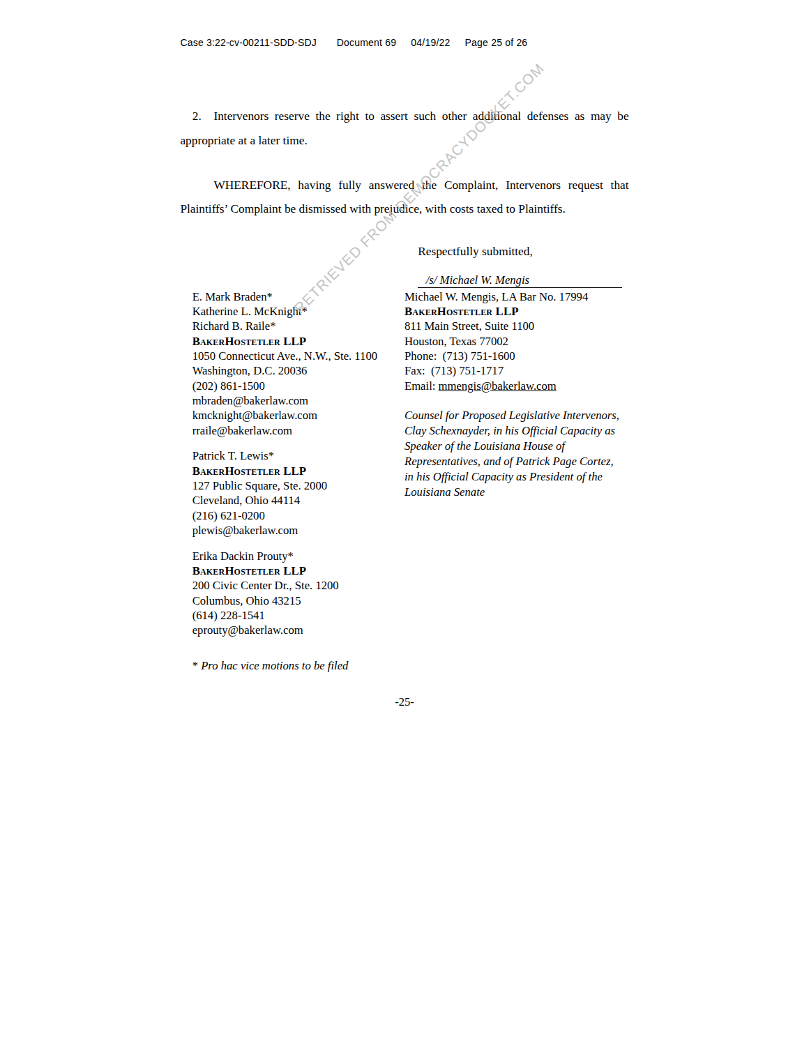Case 3:22-cv-00211-SDD-SDJ Document 69 04/19/22 Page 25 of 26
2. Intervenors reserve the right to assert such other additional defenses as may be appropriate at a later time.
WHEREFORE, having fully answered the Complaint, Intervenors request that Plaintiffs’ Complaint be dismissed with prejudice, with costs taxed to Plaintiffs.
Respectfully submitted,
/s/ Michael W. Mengis
E. Mark Braden*
Katherine L. McKnight*
Richard B. Raile*
BakerHostetler LLP
1050 Connecticut Ave., N.W., Ste. 1100
Washington, D.C. 20036
(202) 861-1500
mbraden@bakerlaw.com
kmcknight@bakerlaw.com
rraile@bakerlaw.com
Patrick T. Lewis*
BakerHostetler LLP
127 Public Square, Ste. 2000
Cleveland, Ohio 44114
(216) 621-0200
plewis@bakerlaw.com
Erika Dackin Prouty*
BakerHostetler LLP
200 Civic Center Dr., Ste. 1200
Columbus, Ohio 43215
(614) 228-1541
eprouty@bakerlaw.com
* Pro hac vice motions to be filed
Michael W. Mengis, LA Bar No. 17994
BakerHostetler LLP
811 Main Street, Suite 1100
Houston, Texas 77002
Phone: (713) 751-1600
Fax: (713) 751-1717
Email: mmengis@bakerlaw.com
Counsel for Proposed Legislative Intervenors,
Clay Schexnayder, in his Official Capacity as
Speaker of the Louisiana House of
Representatives, and of Patrick Page Cortez,
in his Official Capacity as President of the
Louisiana Senate
RETRIEVED FROM DEMOCRACYDOCKET.COM
-25-